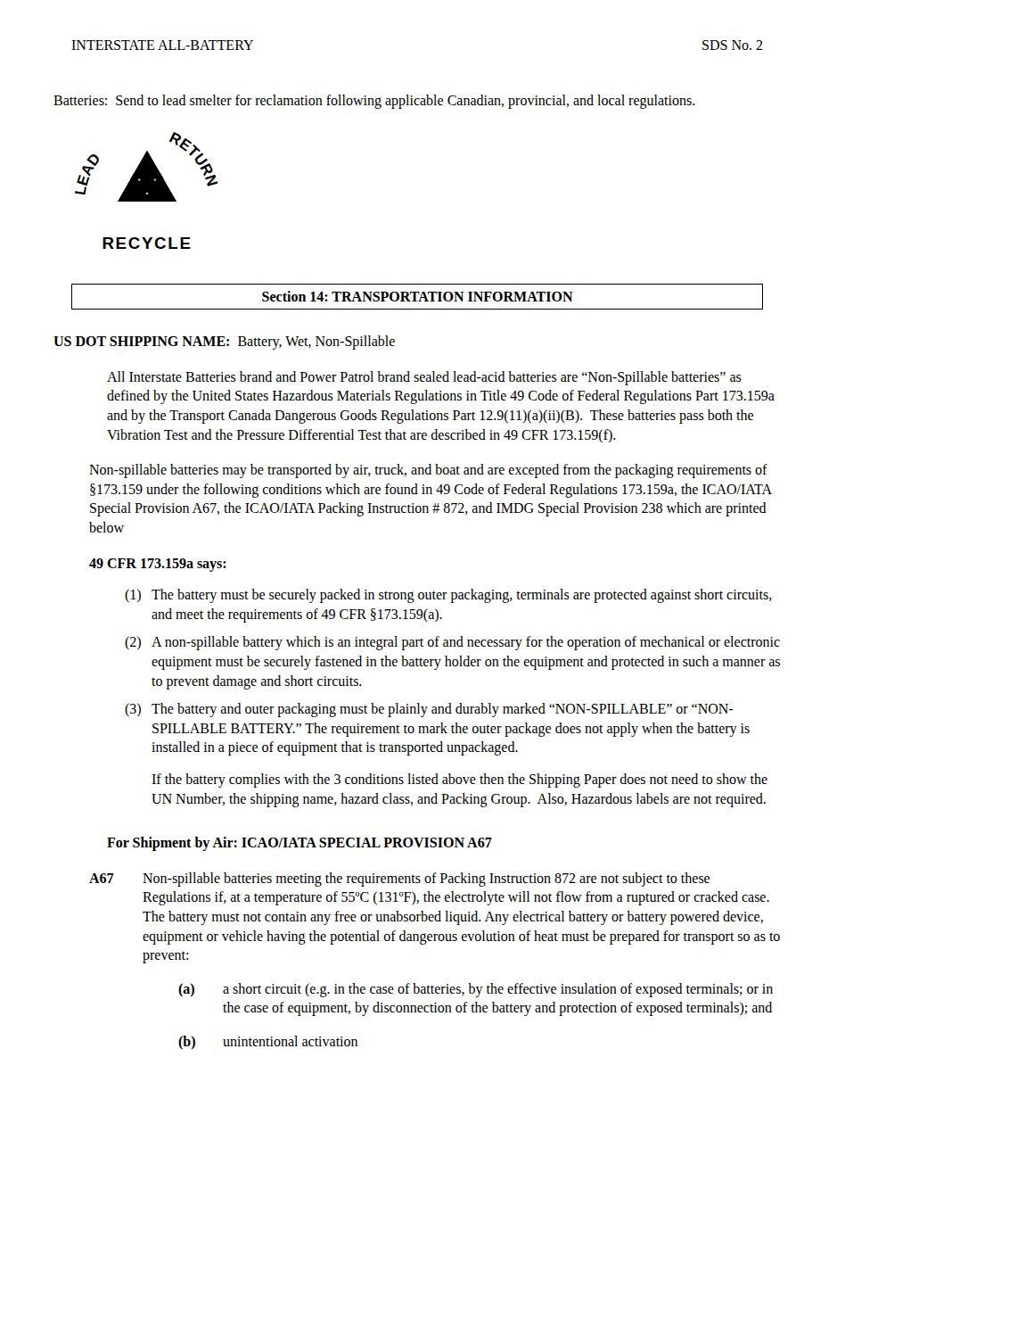INTERSTATE ALL-BATTERY SDS No. 2
Batteries: Send to lead smelter for reclamation following applicable Canadian, provincial, and local regulations.
LEAD RETURN RECYCLE
Section 14: TRANSPORTATION INFORMATION
US DOT SHIPPING NAME: Battery, Wet, Non-Spillable
All Interstate Batteries brand and Power Patrol brand sealed lead-acid batteries are “Non-Spillable batteries” as defined by the United States Hazardous Materials Regulations in Title 49 Code of Federal Regulations Part 173.159a and by the Transport Canada Dangerous Goods Regulations Part 12.9(11)(a)(ii)(B). These batteries pass both the Vibration Test and the Pressure Differential Test that are described in 49 CFR 173.159(f).
Non-spillable batteries may be transported by air, truck, and boat and are excepted from the packaging requirements of §173.159 under the following conditions which are found in 49 Code of Federal Regulations 173.159a, the ICAO/IATA Special Provision A67, the ICAO/IATA Packing Instruction # 872, and IMDG Special Provision 238 which are printed below
49 CFR 173.159a says:
(1) The battery must be securely packed in strong outer packaging, terminals are protected against short circuits, and meet the requirements of 49 CFR §173.159(a).
(2) A non-spillable battery which is an integral part of and necessary for the operation of mechanical or electronic equipment must be securely fastened in the battery holder on the equipment and protected in such a manner as to prevent damage and short circuits.
(3) The battery and outer packaging must be plainly and durably marked “NON-SPILLABLE” or “NON-SPILLABLE BATTERY.” The requirement to mark the outer package does not apply when the battery is installed in a piece of equipment that is transported unpackaged.
If the battery complies with the 3 conditions listed above then the Shipping Paper does not need to show the UN Number, the shipping name, hazard class, and Packing Group. Also, Hazardous labels are not required.
For Shipment by Air: ICAO/IATA SPECIAL PROVISION A67
A67
Non-spillable batteries meeting the requirements of Packing Instruction 872 are not subject to these Regulations if, at a temperature of 55ºC (131ºF), the electrolyte will not flow from a ruptured or cracked case. The battery must not contain any free or unabsorbed liquid. Any electrical battery or battery powered device, equipment or vehicle having the potential of dangerous evolution of heat must be prepared for transport so as to prevent:
(a)
a short circuit (e.g. in the case of batteries, by the effective insulation of exposed terminals; or in the case of equipment, by disconnection of the battery and protection of exposed terminals); and
(b)
unintentional activation